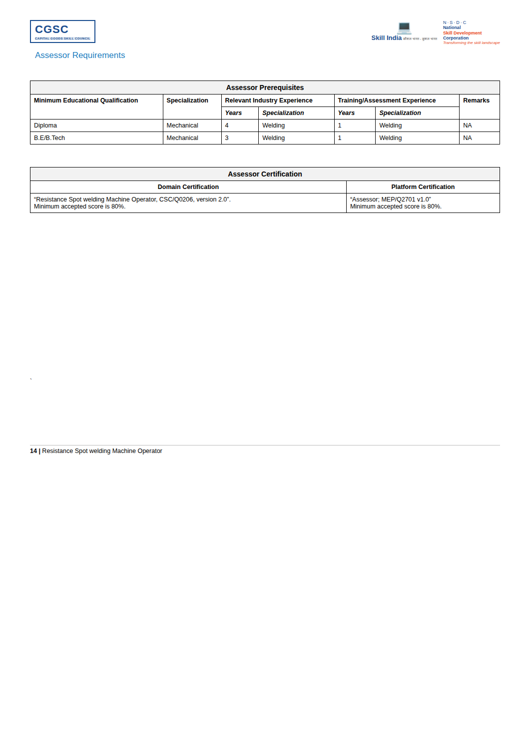CGSC CAPITAL GOODS SKILL COUNCIL
💻 Skill India कौशल भारत - कुशल भारत
N·S·D·C
National
Skill Development
Corporation
Transforming the skill landscape
Assessor Requirements
| Assessor Prerequisites |
| Minimum Educational Qualification | Specialization | Relevant Industry Experience | Training/Assessment Experience | Remarks |
| Years | Specialization | Years | Specialization |
| Diploma | Mechanical | 4 | Welding | 1 | Welding | NA |
| B.E/B.Tech | Mechanical | 3 | Welding | 1 | Welding | NA |
| Assessor Certification |
| Domain Certification | Platform Certification |
| “Resistance Spot welding Machine Operator, CSC/Q0206, version 2.0”. Minimum accepted score is 80%. | “Assessor; MEP/Q2701 v1.0” Minimum accepted score is 80%. |
`
14 | Resistance Spot welding Machine Operator